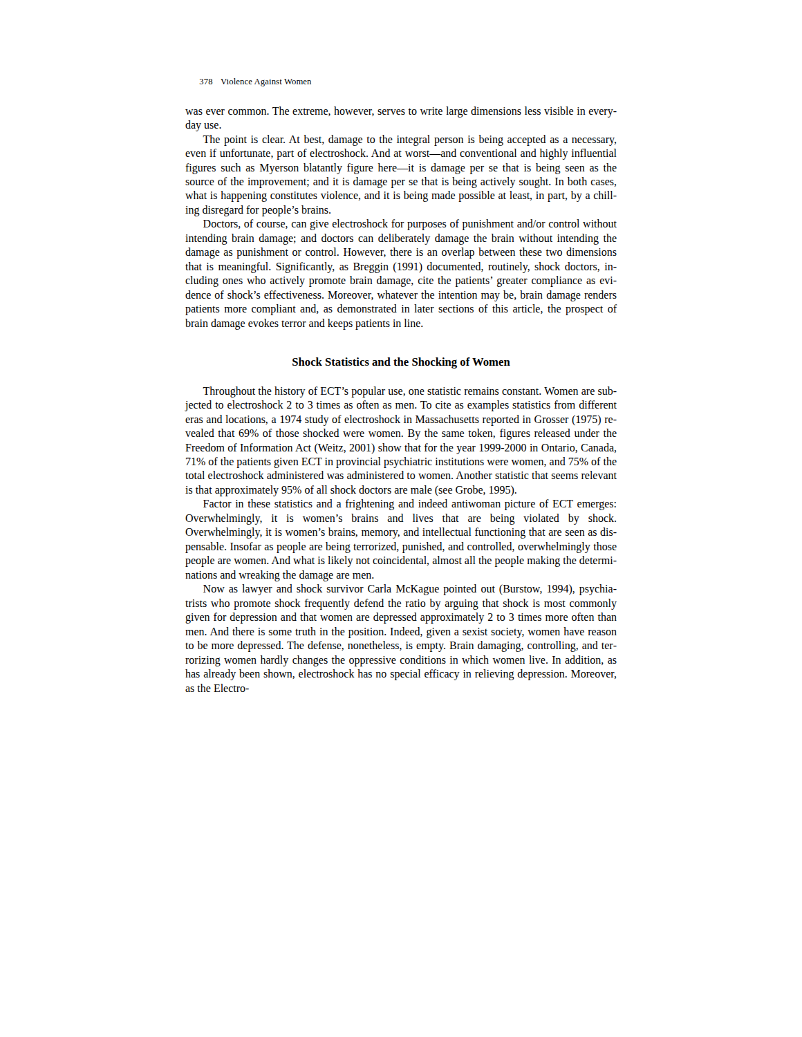378 Violence Against Women
was ever common. The extreme, however, serves to write large dimensions less visible in everyday use.
The point is clear. At best, damage to the integral person is being accepted as a necessary, even if unfortunate, part of electroshock. And at worst—and conventional and highly influential figures such as Myerson blatantly figure here—it is damage per se that is being seen as the source of the improvement; and it is damage per se that is being actively sought. In both cases, what is happening constitutes violence, and it is being made possible at least, in part, by a chilling disregard for people’s brains.
Doctors, of course, can give electroshock for purposes of punishment and/or control without intending brain damage; and doctors can deliberately damage the brain without intending the damage as punishment or control. However, there is an overlap between these two dimensions that is meaningful. Significantly, as Breggin (1991) documented, routinely, shock doctors, including ones who actively promote brain damage, cite the patients’ greater compliance as evidence of shock’s effectiveness. Moreover, whatever the intention may be, brain damage renders patients more compliant and, as demonstrated in later sections of this article, the prospect of brain damage evokes terror and keeps patients in line.
Shock Statistics and the Shocking of Women
Throughout the history of ECT’s popular use, one statistic remains constant. Women are subjected to electroshock 2 to 3 times as often as men. To cite as examples statistics from different eras and locations, a 1974 study of electroshock in Massachusetts reported in Grosser (1975) revealed that 69% of those shocked were women. By the same token, figures released under the Freedom of Information Act (Weitz, 2001) show that for the year 1999-2000 in Ontario, Canada, 71% of the patients given ECT in provincial psychiatric institutions were women, and 75% of the total electroshock administered was administered to women. Another statistic that seems relevant is that approximately 95% of all shock doctors are male (see Grobe, 1995).
Factor in these statistics and a frightening and indeed antiwoman picture of ECT emerges: Overwhelmingly, it is women’s brains and lives that are being violated by shock. Overwhelmingly, it is women’s brains, memory, and intellectual functioning that are seen as dispensable. Insofar as people are being terrorized, punished, and controlled, overwhelmingly those people are women. And what is likely not coincidental, almost all the people making the determinations and wreaking the damage are men.
Now as lawyer and shock survivor Carla McKague pointed out (Burstow, 1994), psychiatrists who promote shock frequently defend the ratio by arguing that shock is most commonly given for depression and that women are depressed approximately 2 to 3 times more often than men. And there is some truth in the position. Indeed, given a sexist society, women have reason to be more depressed. The defense, nonetheless, is empty. Brain damaging, controlling, and terrorizing women hardly changes the oppressive conditions in which women live. In addition, as has already been shown, electroshock has no special efficacy in relieving depression. Moreover, as the Electro-